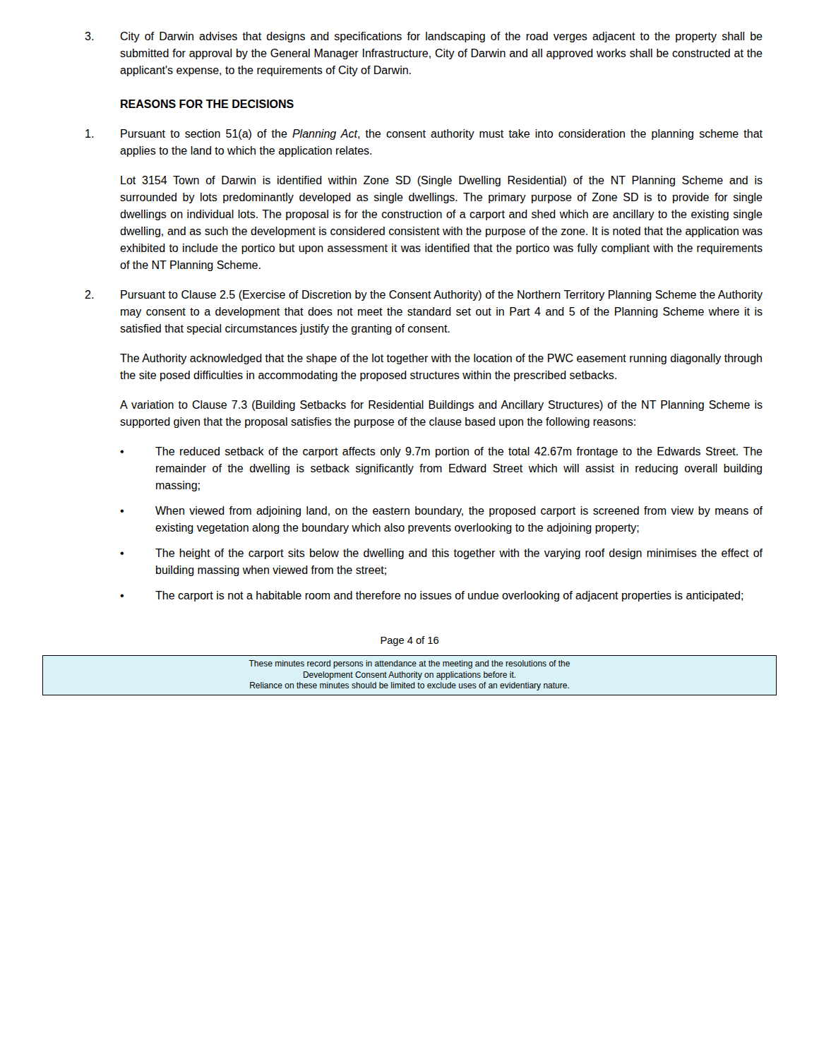3.
City of Darwin advises that designs and specifications for landscaping of the road verges adjacent to the property shall be submitted for approval by the General Manager Infrastructure, City of Darwin and all approved works shall be constructed at the applicant's expense, to the requirements of City of Darwin.
REASONS FOR THE DECISIONS
1.
Pursuant to section 51(a) of the Planning Act, the consent authority must take into consideration the planning scheme that applies to the land to which the application relates.
Lot 3154 Town of Darwin is identified within Zone SD (Single Dwelling Residential) of the NT Planning Scheme and is surrounded by lots predominantly developed as single dwellings. The primary purpose of Zone SD is to provide for single dwellings on individual lots. The proposal is for the construction of a carport and shed which are ancillary to the existing single dwelling, and as such the development is considered consistent with the purpose of the zone. It is noted that the application was exhibited to include the portico but upon assessment it was identified that the portico was fully compliant with the requirements of the NT Planning Scheme.
2.
Pursuant to Clause 2.5 (Exercise of Discretion by the Consent Authority) of the Northern Territory Planning Scheme the Authority may consent to a development that does not meet the standard set out in Part 4 and 5 of the Planning Scheme where it is satisfied that special circumstances justify the granting of consent.
The Authority acknowledged that the shape of the lot together with the location of the PWC easement running diagonally through the site posed difficulties in accommodating the proposed structures within the prescribed setbacks.
A variation to Clause 7.3 (Building Setbacks for Residential Buildings and Ancillary Structures) of the NT Planning Scheme is supported given that the proposal satisfies the purpose of the clause based upon the following reasons:
•
The reduced setback of the carport affects only 9.7m portion of the total 42.67m frontage to the Edwards Street. The remainder of the dwelling is setback significantly from Edward Street which will assist in reducing overall building massing;
•
When viewed from adjoining land, on the eastern boundary, the proposed carport is screened from view by means of existing vegetation along the boundary which also prevents overlooking to the adjoining property;
•
The height of the carport sits below the dwelling and this together with the varying roof design minimises the effect of building massing when viewed from the street;
•
The carport is not a habitable room and therefore no issues of undue overlooking of adjacent properties is anticipated;
Page 4 of 16
These minutes record persons in attendance at the meeting and the resolutions of the
Development Consent Authority on applications before it.
Reliance on these minutes should be limited to exclude uses of an evidentiary nature.